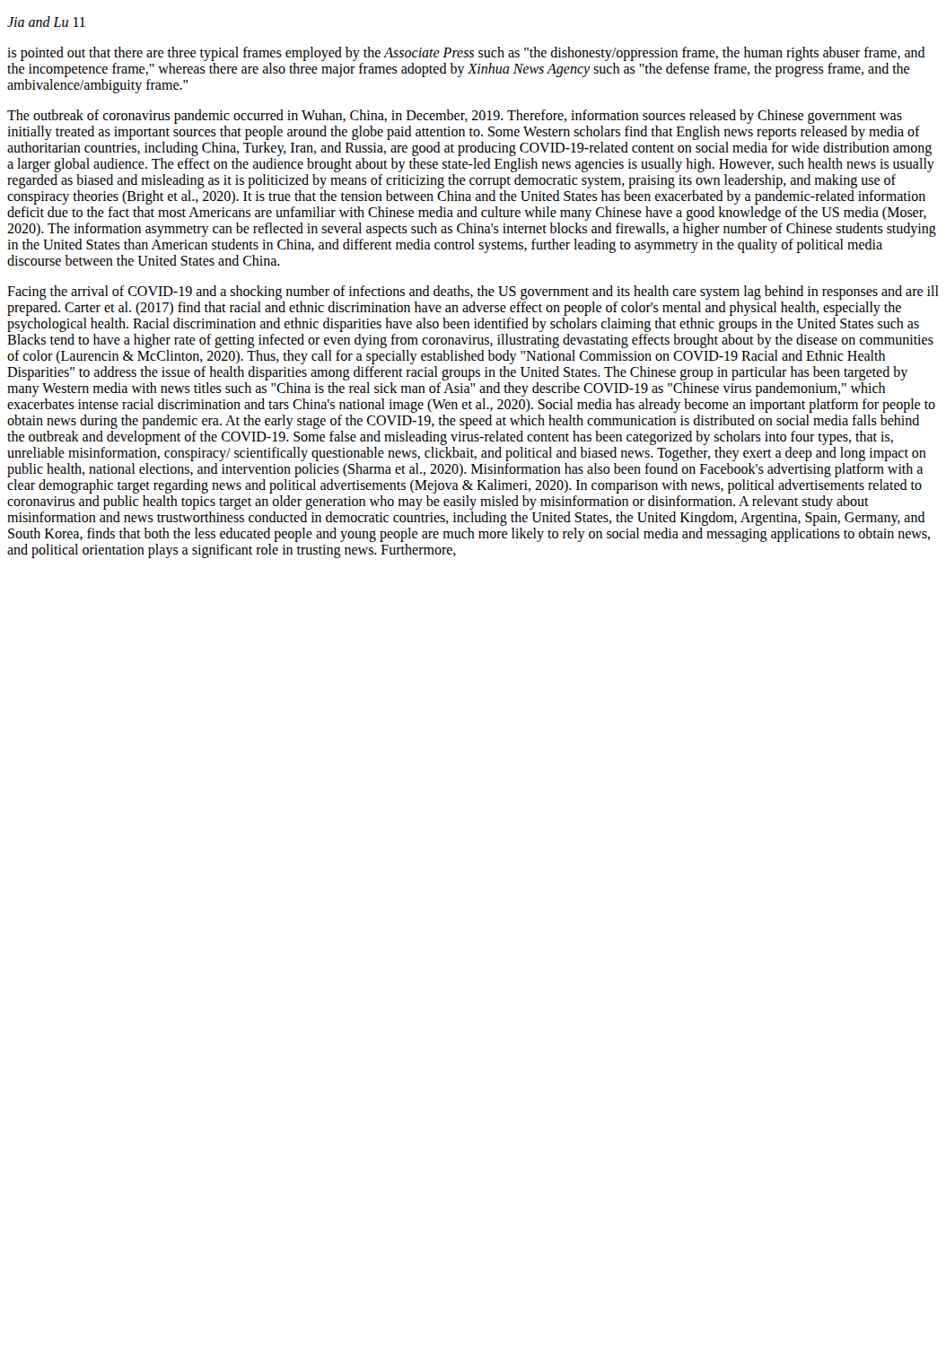Jia and Lu 11
is pointed out that there are three typical frames employed by the Associate Press such as "the dishonesty/oppression frame, the human rights abuser frame, and the incompetence frame," whereas there are also three major frames adopted by Xinhua News Agency such as "the defense frame, the progress frame, and the ambivalence/ambiguity frame."
The outbreak of coronavirus pandemic occurred in Wuhan, China, in December, 2019. Therefore, information sources released by Chinese government was initially treated as important sources that people around the globe paid attention to. Some Western scholars find that English news reports released by media of authoritarian countries, including China, Turkey, Iran, and Russia, are good at producing COVID-19-related content on social media for wide distribution among a larger global audience. The effect on the audience brought about by these state-led English news agencies is usually high. However, such health news is usually regarded as biased and misleading as it is politicized by means of criticizing the corrupt democratic system, praising its own leadership, and making use of conspiracy theories (Bright et al., 2020). It is true that the tension between China and the United States has been exacerbated by a pandemic-related information deficit due to the fact that most Americans are unfamiliar with Chinese media and culture while many Chinese have a good knowledge of the US media (Moser, 2020). The information asymmetry can be reflected in several aspects such as China's internet blocks and firewalls, a higher number of Chinese students studying in the United States than American students in China, and different media control systems, further leading to asymmetry in the quality of political media discourse between the United States and China.
Facing the arrival of COVID-19 and a shocking number of infections and deaths, the US government and its health care system lag behind in responses and are ill prepared. Carter et al. (2017) find that racial and ethnic discrimination have an adverse effect on people of color's mental and physical health, especially the psychological health. Racial discrimination and ethnic disparities have also been identified by scholars claiming that ethnic groups in the United States such as Blacks tend to have a higher rate of getting infected or even dying from coronavirus, illustrating devastating effects brought about by the disease on communities of color (Laurencin & McClinton, 2020). Thus, they call for a specially established body "National Commission on COVID-19 Racial and Ethnic Health Disparities" to address the issue of health disparities among different racial groups in the United States. The Chinese group in particular has been targeted by many Western media with news titles such as "China is the real sick man of Asia" and they describe COVID-19 as "Chinese virus pandemonium," which exacerbates intense racial discrimination and tars China's national image (Wen et al., 2020). Social media has already become an important platform for people to obtain news during the pandemic era. At the early stage of the COVID-19, the speed at which health communication is distributed on social media falls behind the outbreak and development of the COVID-19. Some false and misleading virus-related content has been categorized by scholars into four types, that is, unreliable misinformation, conspiracy/ scientifically questionable news, clickbait, and political and biased news. Together, they exert a deep and long impact on public health, national elections, and intervention policies (Sharma et al., 2020). Misinformation has also been found on Facebook's advertising platform with a clear demographic target regarding news and political advertisements (Mejova & Kalimeri, 2020). In comparison with news, political advertisements related to coronavirus and public health topics target an older generation who may be easily misled by misinformation or disinformation. A relevant study about misinformation and news trustworthiness conducted in democratic countries, including the United States, the United Kingdom, Argentina, Spain, Germany, and South Korea, finds that both the less educated people and young people are much more likely to rely on social media and messaging applications to obtain news, and political orientation plays a significant role in trusting news. Furthermore,